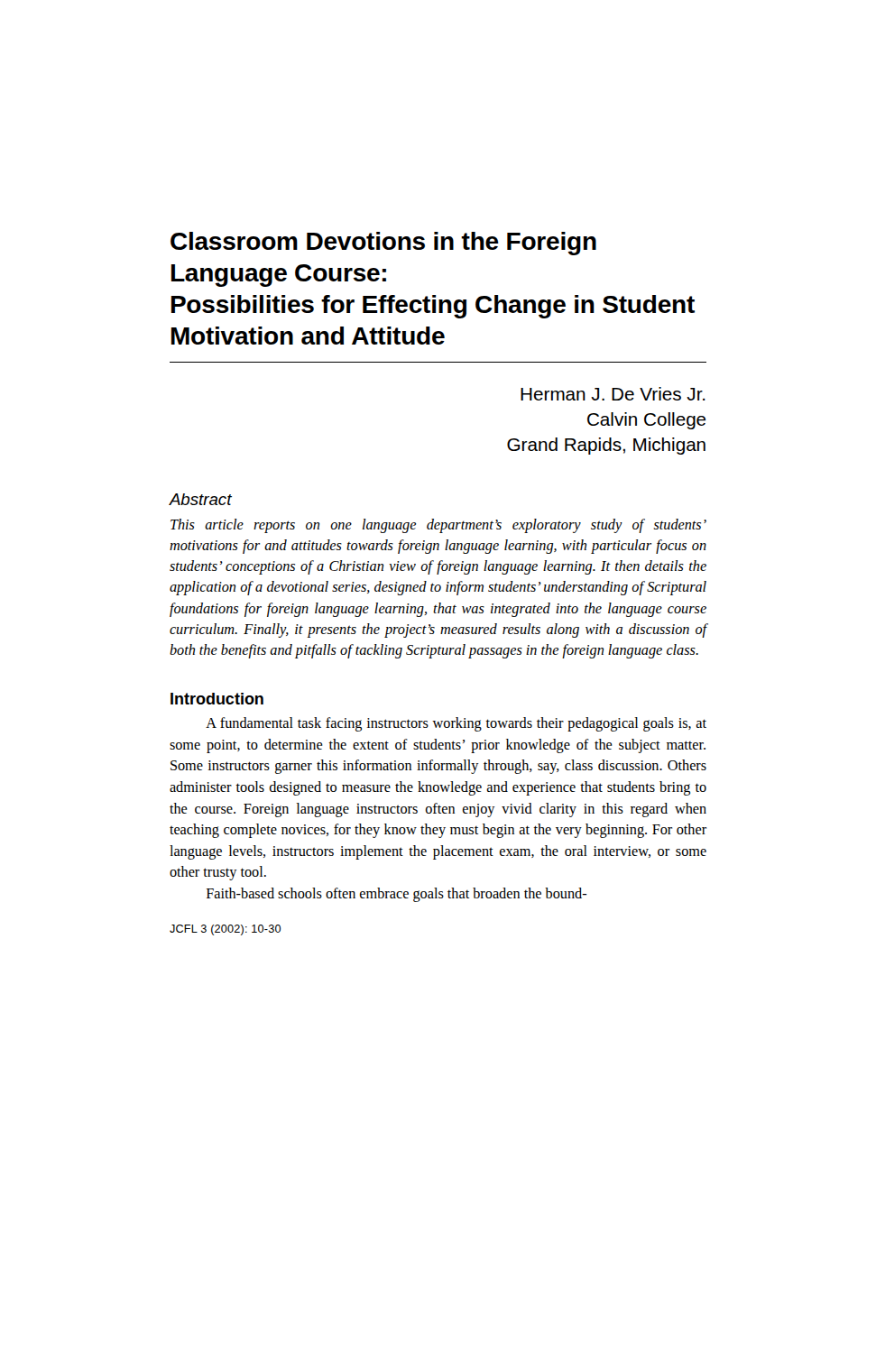Classroom Devotions in the Foreign Language Course:
Possibilities for Effecting Change in Student Motivation and Attitude
Herman J. De Vries Jr.
Calvin College
Grand Rapids, Michigan
Abstract
This article reports on one language department’s exploratory study of students’ motivations for and attitudes towards foreign language learning, with particular focus on students’ conceptions of a Christian view of foreign language learning. It then details the application of a devotional series, designed to inform students’ understanding of Scriptural foundations for foreign language learning, that was integrated into the language course curriculum. Finally, it presents the project’s measured results along with a discussion of both the benefits and pitfalls of tackling Scriptural passages in the foreign language class.
Introduction
A fundamental task facing instructors working towards their pedagogical goals is, at some point, to determine the extent of students’ prior knowledge of the subject matter. Some instructors garner this information informally through, say, class discussion. Others administer tools designed to measure the knowledge and experience that students bring to the course. Foreign language instructors often enjoy vivid clarity in this regard when teaching complete novices, for they know they must begin at the very beginning. For other language levels, instructors implement the placement exam, the oral interview, or some other trusty tool.
Faith-based schools often embrace goals that broaden the bound-
JCFL 3 (2002): 10-30